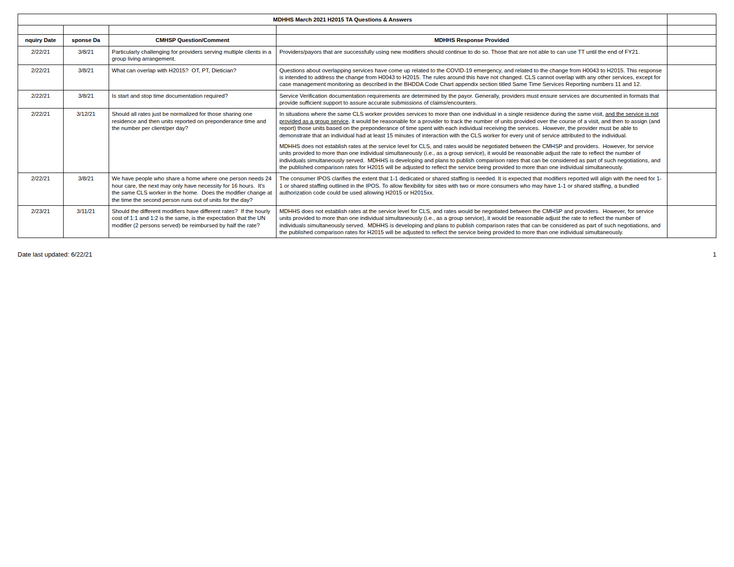| MDHHS March 2021 H2015 TA Questions & Answers | |
| nquiry Date | sponse Da | CMHSP Question/Comment | MDHHS Response Provided | |
| 2/22/21 | 3/8/21 | Particularly challenging for providers serving multiple clients in a group living arrangement. | Providers/payors that are successfully using new modifiers should continue to do so. Those that are not able to can use TT until the end of FY21. | |
| 2/22/21 | 3/8/21 | What can overlap with H2015? OT, PT, Dietician? | Questions about overlapping services have come up related to the COVID-19 emergency, and related to the change from H0043 to H2015. This response is intended to address the change from H0043 to H2015. The rules around this have not changed. CLS cannot overlap with any other services, except for case management monitoring as described in the BHDDA Code Chart appendix section titled Same Time Services Reporting numbers 11 and 12. | |
| 2/22/21 | 3/8/21 | Is start and stop time documentation required? | Service Verification documentation requirements are determined by the payor. Generally, providers must ensure services are documented in formats that provide sufficient support to assure accurate submissions of claims/encounters. | |
| 2/22/21 | 3/12/21 | Should all rates just be normalized for those sharing one residence and then units reported on preponderance time and the number per client/per day? | In situations where the same CLS worker provides services to more than one individual in a single residence during the same visit, and the service is not provided as a group service , it would be reasonable for a provider to track the number of units provided over the course of a visit, and then to assign (and report) those units based on the preponderance of time spent with each individual receiving the services. However, the provider must be able to demonstrate that an individual had at least 15 minutes of interaction with the CLS worker for every unit of service attributed to the individual. MDHHS does not establish rates at the service level for CLS, and rates would be negotiated between the CMHSP and providers. However, for service units provided to more than one individual simultaneously (i.e., as a group service), it would be reasonable adjust the rate to reflect the number of individuals simultaneously served. MDHHS is developing and plans to publish comparison rates that can be considered as part of such negotiations, and the published comparison rates for H2015 will be adjusted to reflect the service being provided to more than one individual simultaneously. | |
| 2/22/21 | 3/8/21 | We have people who share a home where one person needs 24 hour care, the next may only have necessity for 16 hours. It's the same CLS worker in the home. Does the modifier change at the time the second person runs out of units for the day? | The consumer IPOS clarifies the extent that 1-1 dedicated or shared staffing is needed. It is expected that modifiers reported will align with the need for 1-1 or shared staffing outlined in the IPOS. To allow flexibility for sites with two or more consumers who may have 1-1 or shared staffing, a bundled authorization code could be used allowing H2015 or H2015xx. | |
| 2/23/21 | 3/11/21 | Should the different modifiers have different rates? If the hourly cost of 1:1 and 1:2 is the same, is the expectation that the UN modifier (2 persons served) be reimbursed by half the rate? | MDHHS does not establish rates at the service level for CLS, and rates would be negotiated between the CMHSP and providers. However, for service units provided to more than one individual simultaneously (i.e., as a group service), it would be reasonable adjust the rate to reflect the number of individuals simultaneously served. MDHHS is developing and plans to publish comparison rates that can be considered as part of such negotiations, and the published comparison rates for H2015 will be adjusted to reflect the service being provided to more than one individual simultaneously. | |
Date last updated: 6/22/21
1